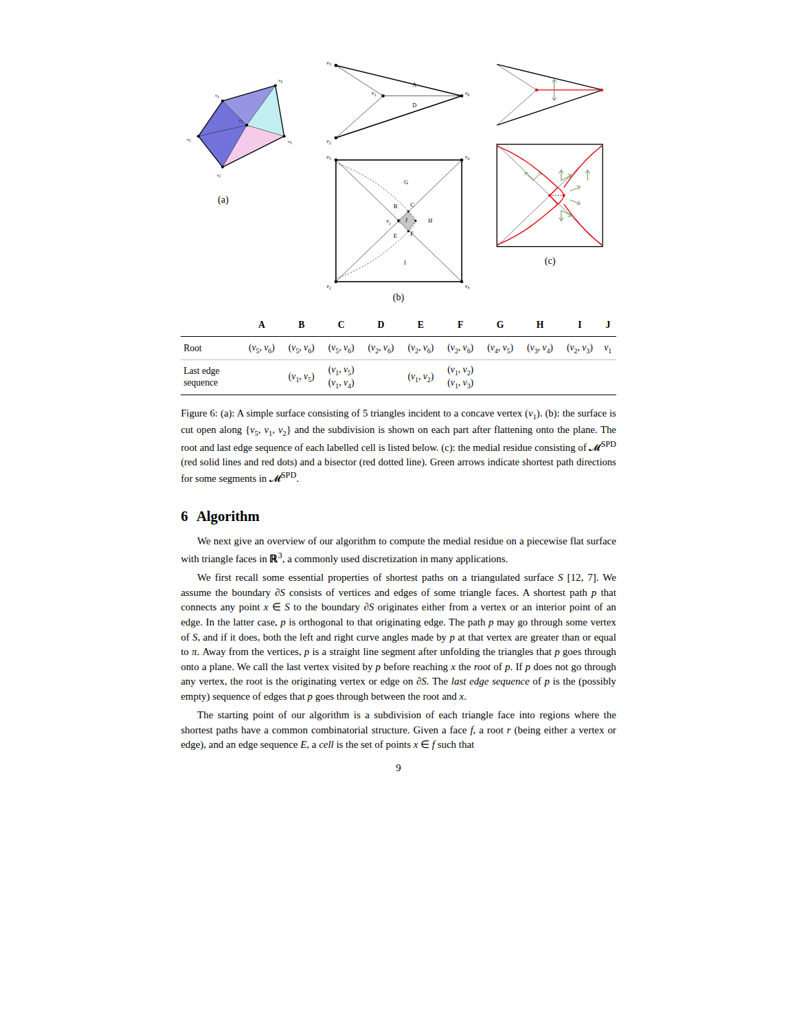v4 v6 v3 v2 v5 v1
(a)
v5 v6 v2 v1 A D v5 v4 v2 v3 v1 G B C E F J H I
(b)
(c)
| | A | B | C | D | E | F | G | H | I | J |
| --- | --- | --- | --- | --- | --- | --- | --- | --- | --- | --- |
| Root | ( v 5 , v 6 ) | ( v 5 , v 6 ) | ( v 5 , v 6 ) | ( v 2 , v 6 ) | ( v 2 , v 6 ) | ( v 2 , v 6 ) | ( v 4 , v 5 ) | ( v 3 , v 4 ) | ( v 2 , v 3 ) | v 1 |
| Last edge sequence | | ( v 1 , v 5 ) | ( v 1 , v 5 ) ( v 1 , v 4 ) | | ( v 1 , v 2 ) | ( v 1 , v 2 ) ( v 1 , v 3 ) | | | | |
Figure 6: (a): A simple surface consisting of 5 triangles incident to a concave vertex (v1). (b): the surface is cut open along {v5, v1, v2} and the subdivision is shown on each part after flattening onto the plane. The root and last edge sequence of each labelled cell is listed below. (c): the medial residue consisting of 𝓜SPD (red solid lines and red dots) and a bisector (red dotted line). Green arrows indicate shortest path directions for some segments in 𝓜SPD.
6 Algorithm
We next give an overview of our algorithm to compute the medial residue on a piecewise flat surface with triangle faces in ℝ3, a commonly used discretization in many applications.
We first recall some essential properties of shortest paths on a triangulated surface S [12, 7]. We assume the boundary ∂S consists of vertices and edges of some triangle faces. A shortest path p that connects any point x ∈ S to the boundary ∂S originates either from a vertex or an interior point of an edge. In the latter case, p is orthogonal to that originating edge. The path p may go through some vertex of S, and if it does, both the left and right curve angles made by p at that vertex are greater than or equal to π. Away from the vertices, p is a straight line segment after unfolding the triangles that p goes through onto a plane. We call the last vertex visited by p before reaching x the root of p. If p does not go through any vertex, the root is the originating vertex or edge on ∂S. The last edge sequence of p is the (possibly empty) sequence of edges that p goes through between the root and x.
The starting point of our algorithm is a subdivision of each triangle face into regions where the shortest paths have a common combinatorial structure. Given a face f, a root r (being either a vertex or edge), and an edge sequence E, a cell is the set of points x ∈ f such that
9